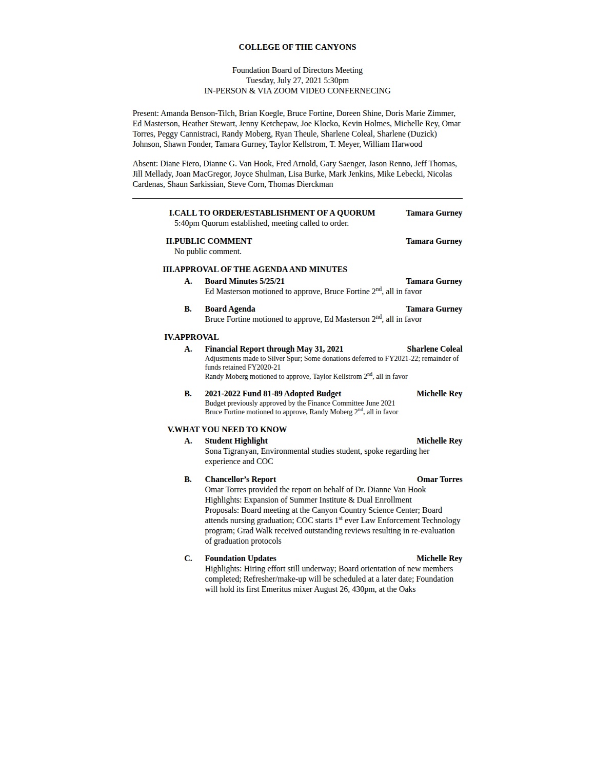COLLEGE OF THE CANYONS
Foundation Board of Directors Meeting
Tuesday, July 27, 2021 5:30pm
IN-PERSON & VIA ZOOM VIDEO CONFERNECING
Present: Amanda Benson-Tilch, Brian Koegle, Bruce Fortine, Doreen Shine, Doris Marie Zimmer, Ed Masterson, Heather Stewart, Jenny Ketchepaw, Joe Klocko, Kevin Holmes, Michelle Rey, Omar Torres, Peggy Cannistraci, Randy Moberg, Ryan Theule, Sharlene Coleal, Sharlene (Duzick) Johnson, Shawn Fonder, Tamara Gurney, Taylor Kellstrom, T. Meyer, William Harwood
Absent: Diane Fiero, Dianne G. Van Hook, Fred Arnold, Gary Saenger, Jason Renno, Jeff Thomas, Jill Mellady, Joan MacGregor, Joyce Shulman, Lisa Burke, Mark Jenkins, Mike Lebecki, Nicolas Cardenas, Shaun Sarkissian, Steve Corn, Thomas Dierckman
| I. | CALL TO ORDER/ESTABLISHMENT OF A QUORUM Tamara Gurney 5:40pm Quorum established, meeting called to order. |
| II. | PUBLIC COMMENT Tamara Gurney No public comment. |
| III. | APPROVAL OF THE AGENDA AND MINUTES A. Board Minutes 5/25/21 Tamara Gurney Ed Masterson motioned to approve, Bruce Fortine 2 nd , all in favor B. Board Agenda Tamara Gurney Bruce Fortine motioned to approve, Ed Masterson 2 nd , all in favor |
| IV. | APPROVAL A. Financial Report through May 31, 2021 Sharlene Coleal Adjustments made to Silver Spur; Some donations deferred to FY2021-22; remainder of funds retained FY2020-21 Randy Moberg motioned to approve, Taylor Kellstrom 2 nd , all in favor B. 2021-2022 Fund 81-89 Adopted Budget Michelle Rey Budget previously approved by the Finance Committee June 2021 Bruce Fortine motioned to approve, Randy Moberg 2 nd , all in favor |
| V. | WHAT YOU NEED TO KNOW A. Student Highlight Michelle Rey Sona Tigranyan, Environmental studies student, spoke regarding her experience and COC B. Chancellor’s Report Omar Torres Omar Torres provided the report on behalf of Dr. Dianne Van Hook Highlights: Expansion of Summer Institute & Dual Enrollment Proposals: Board meeting at the Canyon Country Science Center; Board attends nursing graduation; COC starts 1 st ever Law Enforcement Technology program; Grad Walk received outstanding reviews resulting in re-evaluation of graduation protocols C. Foundation Updates Michelle Rey Highlights: Hiring effort still underway; Board orientation of new members completed; Refresher/make-up will be scheduled at a later date; Foundation will hold its first Emeritus mixer August 26, 430pm, at the Oaks |